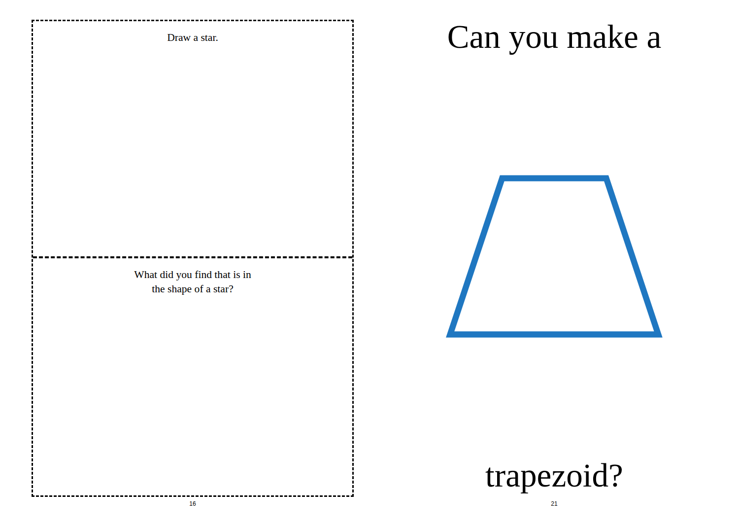Draw a star.
What did you find that is in
the shape of a star?
16
Can you make a
trapezoid?
21